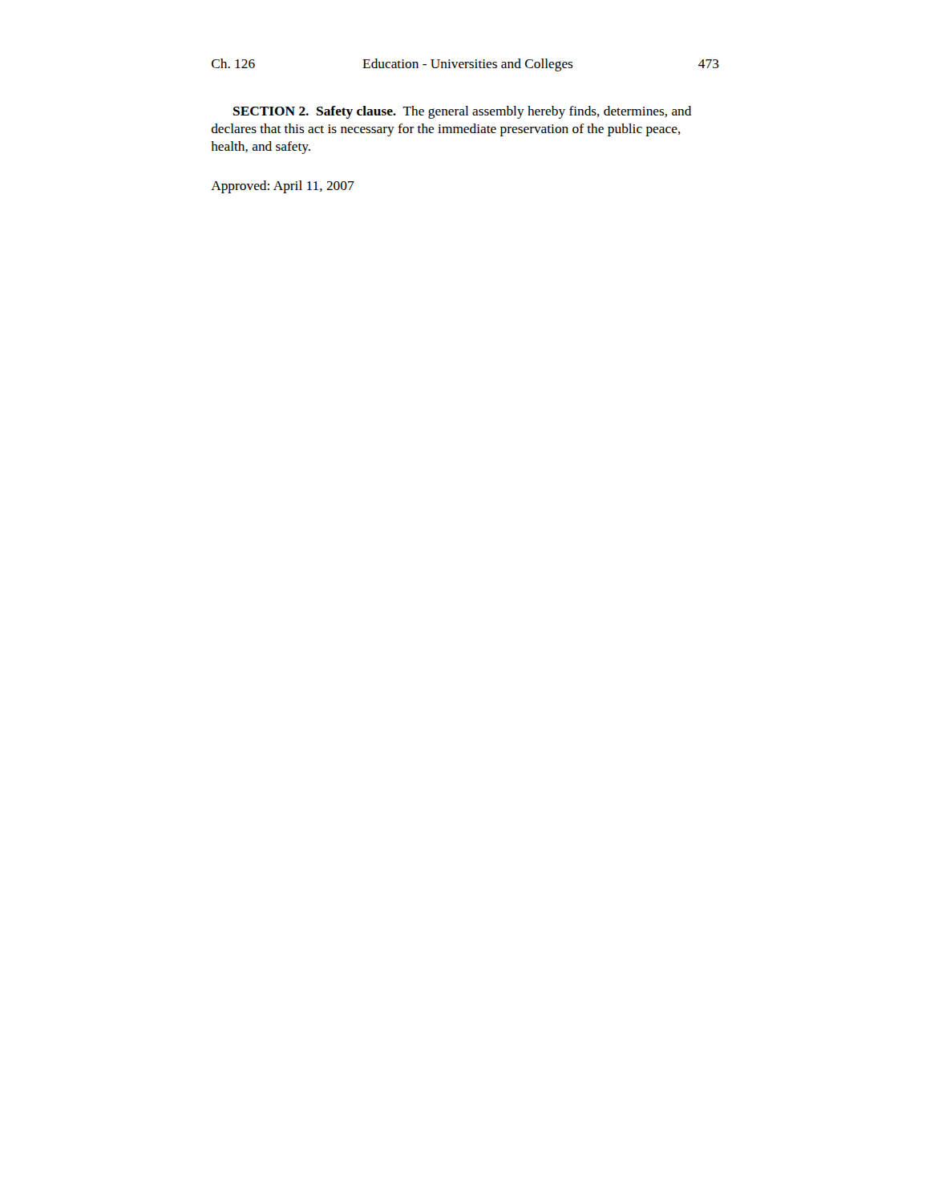Ch. 126 Education - Universities and Colleges 473
SECTION 2. Safety clause. The general assembly hereby finds, determines, and declares that this act is necessary for the immediate preservation of the public peace, health, and safety.
Approved: April 11, 2007